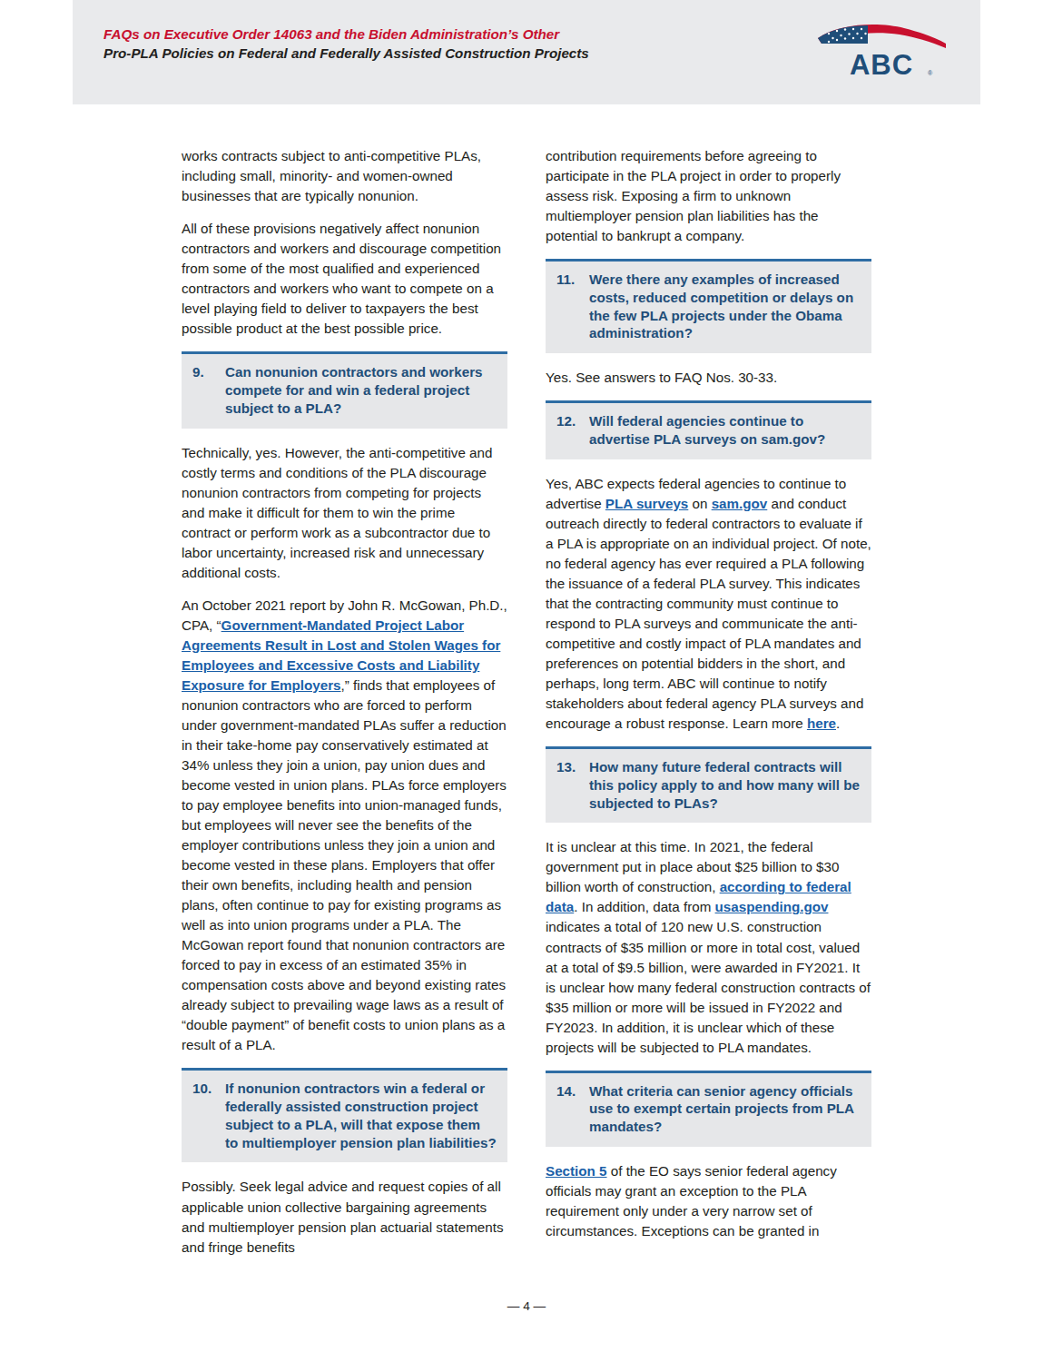FAQs on Executive Order 14063 and the Biden Administration’s Other
Pro-PLA Policies on Federal and Federally Assisted Construction Projects
ABC ®
works contracts subject to anti-competitive PLAs, including small, minority- and women-owned businesses that are typically nonunion.
All of these provisions negatively affect nonunion contractors and workers and discourage competition from some of the most qualified and experienced contractors and workers who want to compete on a level playing field to deliver to taxpayers the best possible product at the best possible price.
9. Can nonunion contractors and workers compete for and win a federal project subject to a PLA?
Technically, yes. However, the anti-competitive and costly terms and conditions of the PLA discourage nonunion contractors from competing for projects and make it difficult for them to win the prime contract or perform work as a subcontractor due to labor uncertainty, increased risk and unnecessary additional costs.
An October 2021 report by John R. McGowan, Ph.D., CPA, “Government-Mandated Project Labor Agreements Result in Lost and Stolen Wages for Employees and Excessive Costs and Liability Exposure for Employers,” finds that employees of nonunion contractors who are forced to perform under government-mandated PLAs suffer a reduction in their take-home pay conservatively estimated at 34% unless they join a union, pay union dues and become vested in union plans. PLAs force employers to pay employee benefits into union-managed funds, but employees will never see the benefits of the employer contributions unless they join a union and become vested in these plans. Employers that offer their own benefits, including health and pension plans, often continue to pay for existing programs as well as into union programs under a PLA. The McGowan report found that nonunion contractors are forced to pay in excess of an estimated 35% in compensation costs above and beyond existing rates already subject to prevailing wage laws as a result of “double payment” of benefit costs to union plans as a result of a PLA.
10. If nonunion contractors win a federal or federally assisted construction project subject to a PLA, will that expose them to multiemployer pension plan liabilities?
Possibly. Seek legal advice and request copies of all applicable union collective bargaining agreements and multiemployer pension plan actuarial statements and fringe benefits
contribution requirements before agreeing to participate in the PLA project in order to properly assess risk. Exposing a firm to unknown multiemployer pension plan liabilities has the potential to bankrupt a company.
11. Were there any examples of increased costs, reduced competition or delays on the few PLA projects under the Obama administration?
Yes. See answers to FAQ Nos. 30-33.
12. Will federal agencies continue to advertise PLA surveys on sam.gov?
Yes, ABC expects federal agencies to continue to advertise PLA surveys on sam.gov and conduct outreach directly to federal contractors to evaluate if a PLA is appropriate on an individual project. Of note, no federal agency has ever required a PLA following the issuance of a federal PLA survey. This indicates that the contracting community must continue to respond to PLA surveys and communicate the anti-competitive and costly impact of PLA mandates and preferences on potential bidders in the short, and perhaps, long term. ABC will continue to notify stakeholders about federal agency PLA surveys and encourage a robust response. Learn more here.
13. How many future federal contracts will this policy apply to and how many will be subjected to PLAs?
It is unclear at this time. In 2021, the federal government put in place about $25 billion to $30 billion worth of construction, according to federal data. In addition, data from usaspending.gov indicates a total of 120 new U.S. construction contracts of $35 million or more in total cost, valued at a total of $9.5 billion, were awarded in FY2021. It is unclear how many federal construction contracts of $35 million or more will be issued in FY2022 and FY2023. In addition, it is unclear which of these projects will be subjected to PLA mandates.
14. What criteria can senior agency officials use to exempt certain projects from PLA mandates?
Section 5 of the EO says senior federal agency officials may grant an exception to the PLA requirement only under a very narrow set of circumstances. Exceptions can be granted in
— 4 —